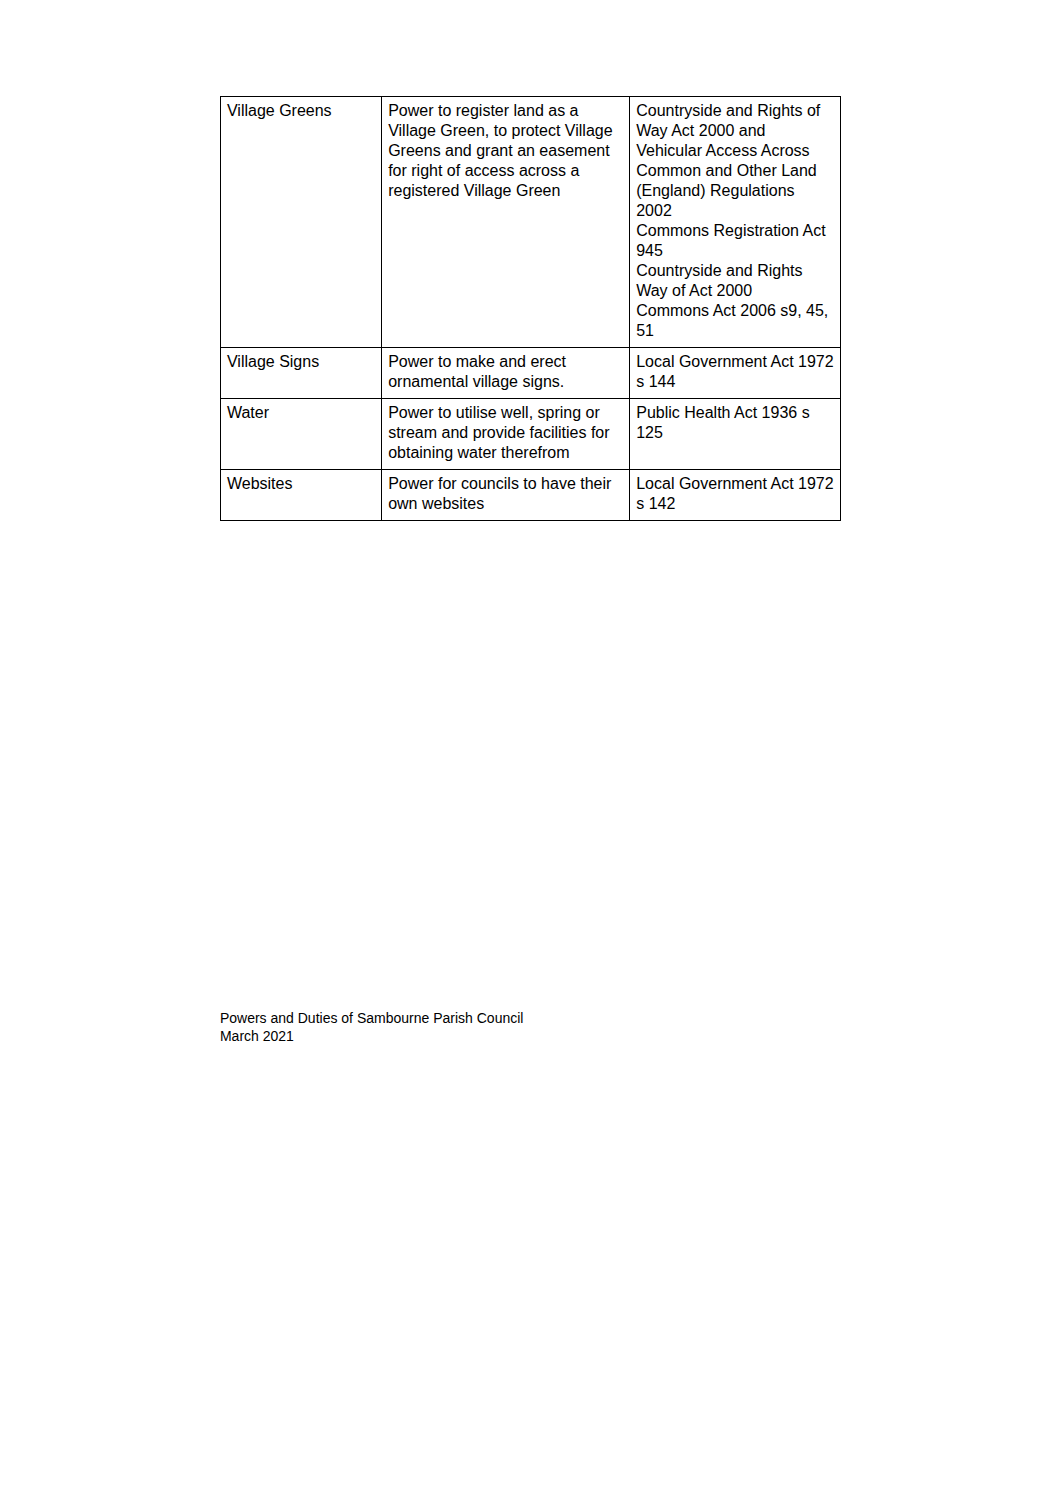| Village Greens | Power to register land as a Village Green, to protect Village Greens and grant an easement for right of access across a registered Village Green | Countryside and Rights of Way Act 2000 and Vehicular Access Across Common and Other Land (England) Regulations 2002 Commons Registration Act 945 Countryside and Rights Way of Act 2000 Commons Act 2006 s9, 45, 51 |
| Village Signs | Power to make and erect ornamental village signs. | Local Government Act 1972 s 144 |
| Water | Power to utilise well, spring or stream and provide facilities for obtaining water therefrom | Public Health Act 1936 s 125 |
| Websites | Power for councils to have their own websites | Local Government Act 1972 s 142 |
Powers and Duties of Sambourne Parish Council
March 2021